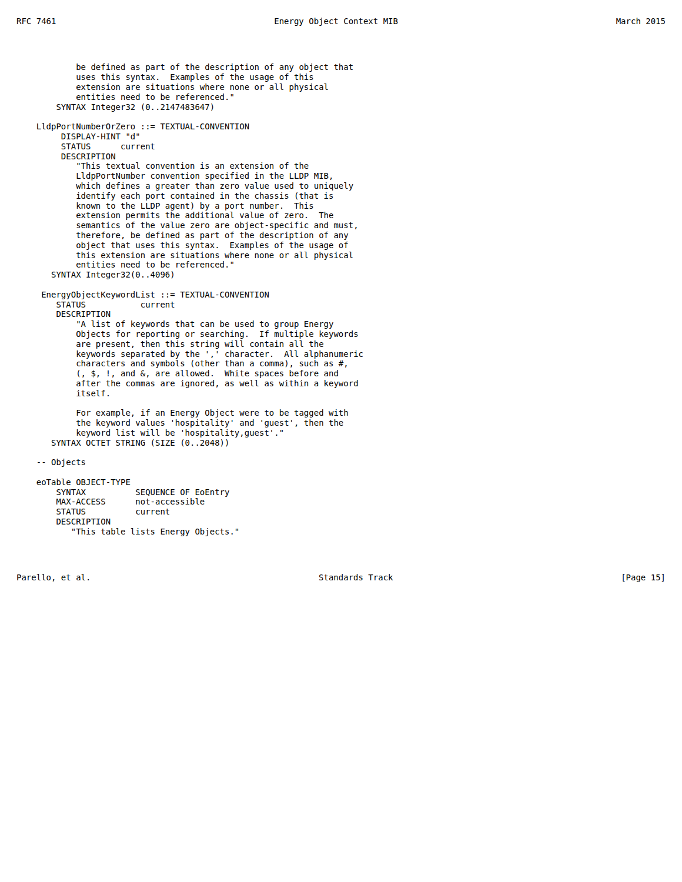RFC 7461 Energy Object Context MIB March 2015
be defined as part of the description of any object that uses this syntax. Examples of the usage of this extension are situations where none or all physical entities need to be referenced." SYNTAX Integer32 (0..2147483647) LldpPortNumberOrZero ::= TEXTUAL-CONVENTION DISPLAY-HINT "d" STATUS current DESCRIPTION "This textual convention is an extension of the LldpPortNumber convention specified in the LLDP MIB, which defines a greater than zero value used to uniquely identify each port contained in the chassis (that is known to the LLDP agent) by a port number. This extension permits the additional value of zero. The semantics of the value zero are object-specific and must, therefore, be defined as part of the description of any object that uses this syntax. Examples of the usage of this extension are situations where none or all physical entities need to be referenced." SYNTAX Integer32(0..4096) EnergyObjectKeywordList ::= TEXTUAL-CONVENTION STATUS current DESCRIPTION "A list of keywords that can be used to group Energy Objects for reporting or searching. If multiple keywords are present, then this string will contain all the keywords separated by the ',' character. All alphanumeric characters and symbols (other than a comma), such as #, (, $, !, and &, are allowed. White spaces before and after the commas are ignored, as well as within a keyword itself. For example, if an Energy Object were to be tagged with the keyword values 'hospitality' and 'guest', then the keyword list will be 'hospitality,guest'." SYNTAX OCTET STRING (SIZE (0..2048)) -- Objects eoTable OBJECT-TYPE SYNTAX SEQUENCE OF EoEntry MAX-ACCESS not-accessible STATUS current DESCRIPTION "This table lists Energy Objects."
Parello, et al. Standards Track[Page 15]